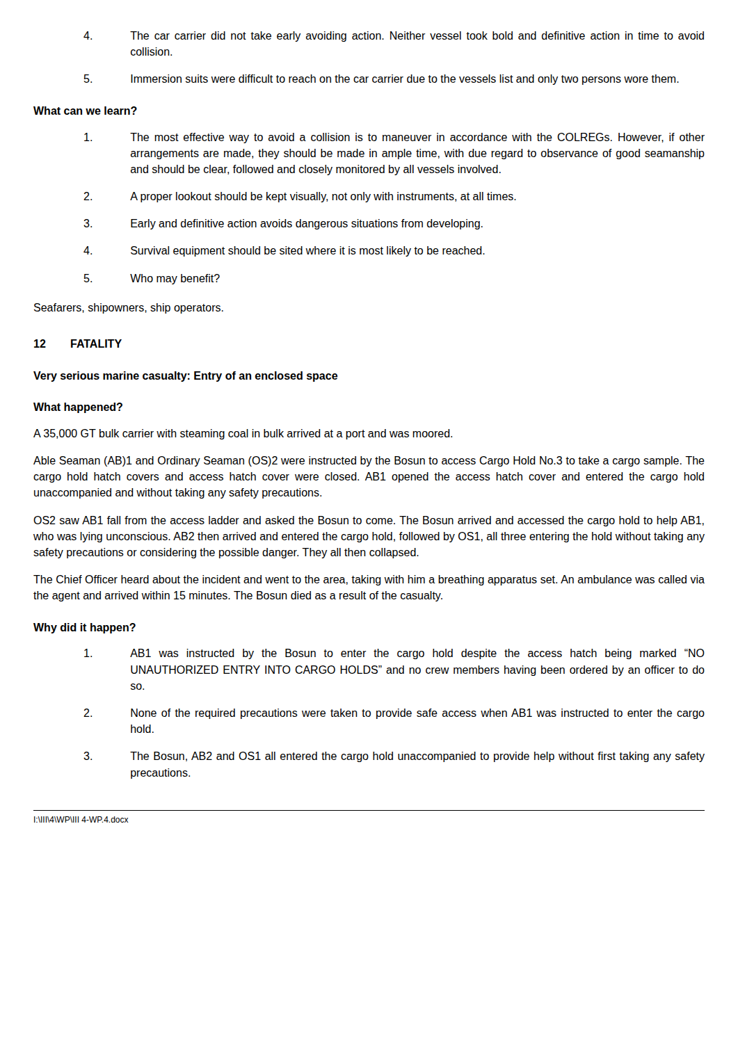4. The car carrier did not take early avoiding action. Neither vessel took bold and definitive action in time to avoid collision.
5. Immersion suits were difficult to reach on the car carrier due to the vessels list and only two persons wore them.
What can we learn?
1. The most effective way to avoid a collision is to maneuver in accordance with the COLREGs. However, if other arrangements are made, they should be made in ample time, with due regard to observance of good seamanship and should be clear, followed and closely monitored by all vessels involved.
2. A proper lookout should be kept visually, not only with instruments, at all times.
3. Early and definitive action avoids dangerous situations from developing.
4. Survival equipment should be sited where it is most likely to be reached.
5. Who may benefit?
Seafarers, shipowners, ship operators.
12 FATALITY
Very serious marine casualty: Entry of an enclosed space
What happened?
A 35,000 GT bulk carrier with steaming coal in bulk arrived at a port and was moored.
Able Seaman (AB)1 and Ordinary Seaman (OS)2 were instructed by the Bosun to access Cargo Hold No.3 to take a cargo sample. The cargo hold hatch covers and access hatch cover were closed. AB1 opened the access hatch cover and entered the cargo hold unaccompanied and without taking any safety precautions.
OS2 saw AB1 fall from the access ladder and asked the Bosun to come. The Bosun arrived and accessed the cargo hold to help AB1, who was lying unconscious. AB2 then arrived and entered the cargo hold, followed by OS1, all three entering the hold without taking any safety precautions or considering the possible danger. They all then collapsed.
The Chief Officer heard about the incident and went to the area, taking with him a breathing apparatus set. An ambulance was called via the agent and arrived within 15 minutes. The Bosun died as a result of the casualty.
Why did it happen?
1. AB1 was instructed by the Bosun to enter the cargo hold despite the access hatch being marked “NO UNAUTHORIZED ENTRY INTO CARGO HOLDS” and no crew members having been ordered by an officer to do so.
2. None of the required precautions were taken to provide safe access when AB1 was instructed to enter the cargo hold.
3. The Bosun, AB2 and OS1 all entered the cargo hold unaccompanied to provide help without first taking any safety precautions.
I:\III\4\WP\III 4-WP.4.docx